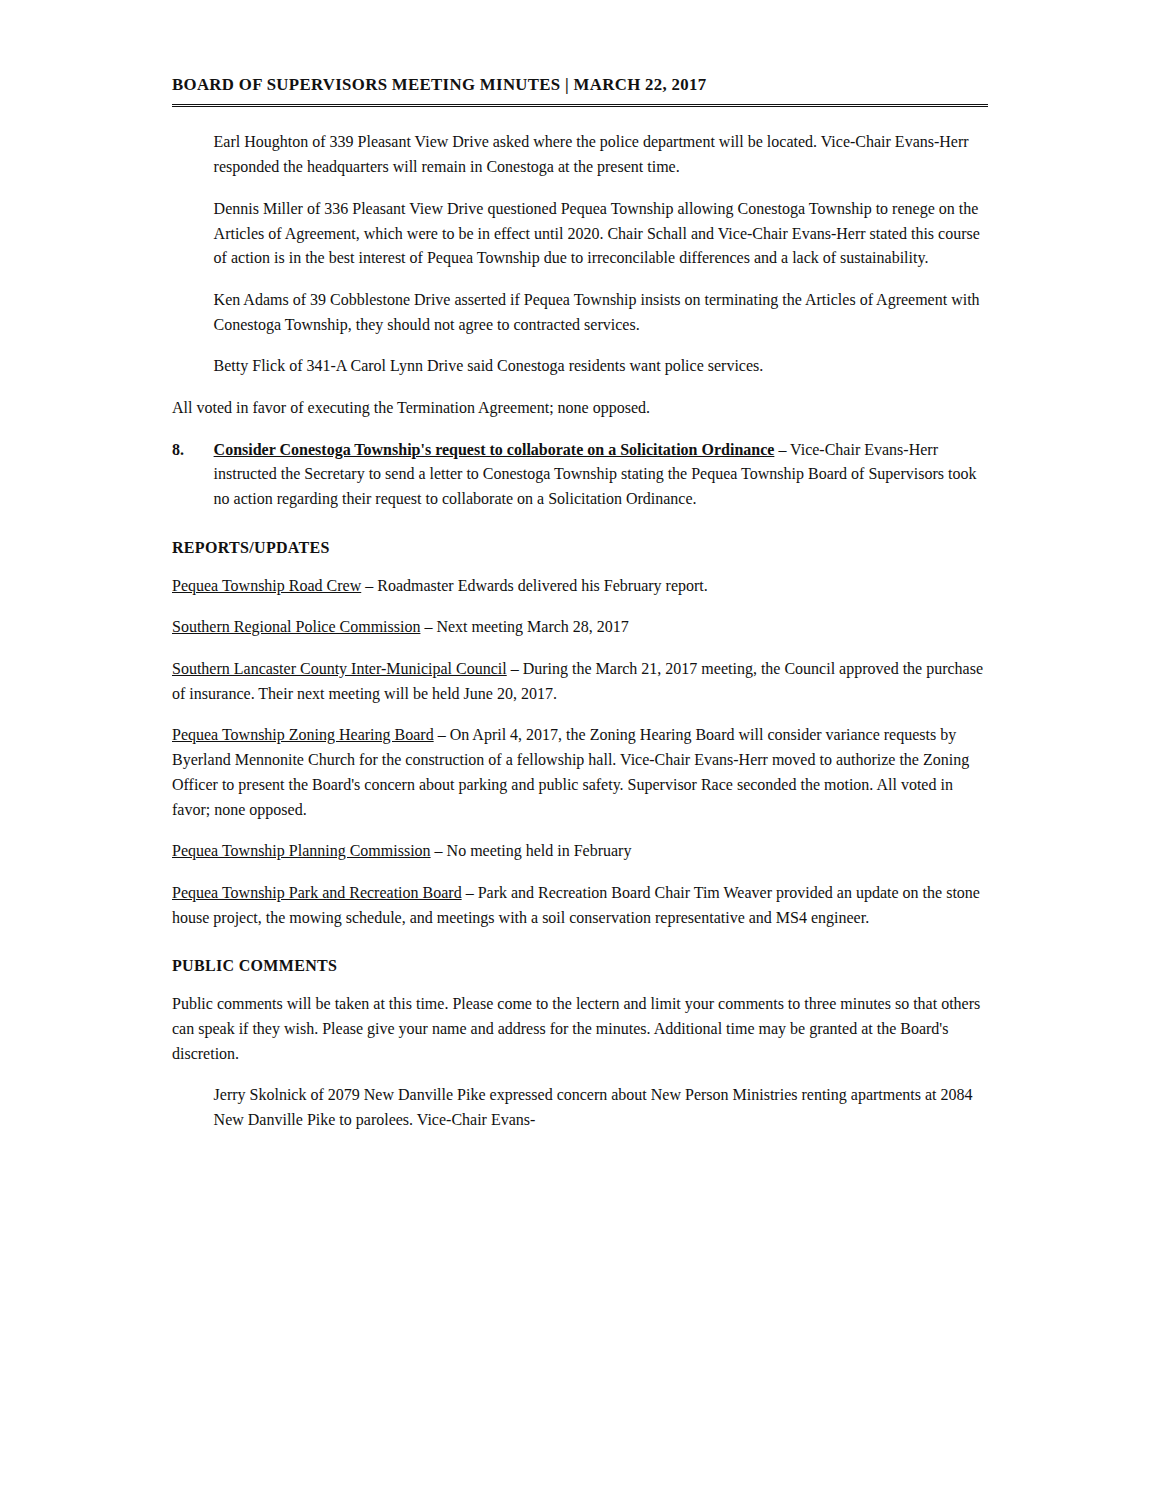BOARD OF SUPERVISORS MEETING MINUTES | MARCH 22, 2017
Earl Houghton of 339 Pleasant View Drive asked where the police department will be located. Vice-Chair Evans-Herr responded the headquarters will remain in Conestoga at the present time.
Dennis Miller of 336 Pleasant View Drive questioned Pequea Township allowing Conestoga Township to renege on the Articles of Agreement, which were to be in effect until 2020. Chair Schall and Vice-Chair Evans-Herr stated this course of action is in the best interest of Pequea Township due to irreconcilable differences and a lack of sustainability.
Ken Adams of 39 Cobblestone Drive asserted if Pequea Township insists on terminating the Articles of Agreement with Conestoga Township, they should not agree to contracted services.
Betty Flick of 341-A Carol Lynn Drive said Conestoga residents want police services.
All voted in favor of executing the Termination Agreement; none opposed.
8. Consider Conestoga Township's request to collaborate on a Solicitation Ordinance – Vice-Chair Evans-Herr instructed the Secretary to send a letter to Conestoga Township stating the Pequea Township Board of Supervisors took no action regarding their request to collaborate on a Solicitation Ordinance.
REPORTS/UPDATES
Pequea Township Road Crew – Roadmaster Edwards delivered his February report.
Southern Regional Police Commission – Next meeting March 28, 2017
Southern Lancaster County Inter-Municipal Council – During the March 21, 2017 meeting, the Council approved the purchase of insurance. Their next meeting will be held June 20, 2017.
Pequea Township Zoning Hearing Board – On April 4, 2017, the Zoning Hearing Board will consider variance requests by Byerland Mennonite Church for the construction of a fellowship hall. Vice-Chair Evans-Herr moved to authorize the Zoning Officer to present the Board's concern about parking and public safety. Supervisor Race seconded the motion. All voted in favor; none opposed.
Pequea Township Planning Commission – No meeting held in February
Pequea Township Park and Recreation Board – Park and Recreation Board Chair Tim Weaver provided an update on the stone house project, the mowing schedule, and meetings with a soil conservation representative and MS4 engineer.
PUBLIC COMMENTS
Public comments will be taken at this time. Please come to the lectern and limit your comments to three minutes so that others can speak if they wish. Please give your name and address for the minutes. Additional time may be granted at the Board's discretion.
Jerry Skolnick of 2079 New Danville Pike expressed concern about New Person Ministries renting apartments at 2084 New Danville Pike to parolees. Vice-Chair Evans-